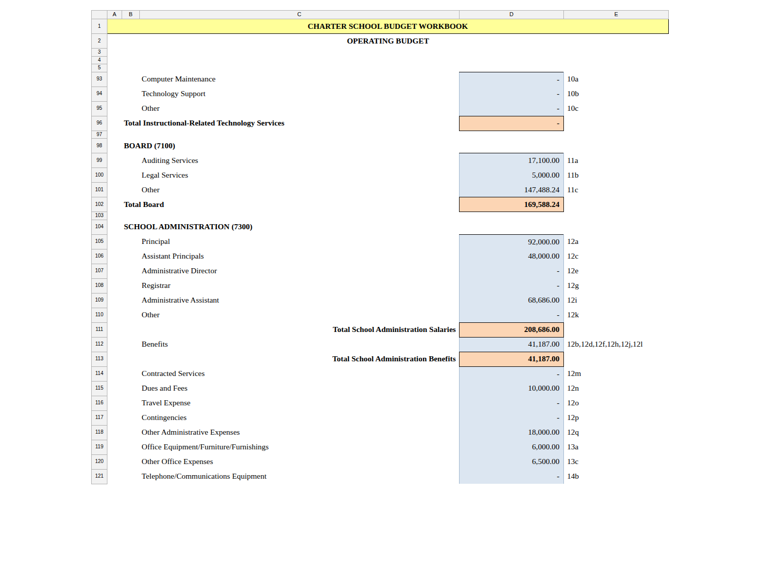| | A | B | C | D | E |
| --- | --- | --- | --- | --- | --- |
| 1 | CHARTER SCHOOL BUDGET WORKBOOK |
| 2 | OPERATING BUDGET |
| 3 | | | | | |
| 4 | | | | | |
| 5 | | | | | |
| 93 | | | Computer Maintenance | - | 10a |
| 94 | | | Technology Support | - | 10b |
| 95 | | | Other | - | 10c |
| 96 | | Total Instructional-Related Technology Services | - | |
| 97 | | | | | |
| 98 | | BOARD (7100) | | |
| 99 | | | Auditing Services | 17,100.00 | 11a |
| 100 | | | Legal Services | 5,000.00 | 11b |
| 101 | | | Other | 147,488.24 | 11c |
| 102 | | Total Board | 169,588.24 | |
| 103 | | | | | |
| 104 | | SCHOOL ADMINISTRATION (7300) | | |
| 105 | | | Principal | 92,000.00 | 12a |
| 106 | | | Assistant Principals | 48,000.00 | 12c |
| 107 | | | Administrative Director | - | 12e |
| 108 | | | Registrar | - | 12g |
| 109 | | | Administrative Assistant | 68,686.00 | 12i |
| 110 | | | Other | - | 12k |
| 111 | | | Total School Administration Salaries | 208,686.00 | |
| 112 | | | Benefits | 41,187.00 | 12b,12d,12f,12h,12j,12l |
| 113 | | | Total School Administration Benefits | 41,187.00 | |
| 114 | | | Contracted Services | - | 12m |
| 115 | | | Dues and Fees | 10,000.00 | 12n |
| 116 | | | Travel Expense | - | 12o |
| 117 | | | Contingencies | - | 12p |
| 118 | | | Other Administrative Expenses | 18,000.00 | 12q |
| 119 | | | Office Equipment/Furniture/Furnishings | 6,000.00 | 13a |
| 120 | | | Other Office Expenses | 6,500.00 | 13c |
| 121 | | | Telephone/Communications Equipment | - | 14b |